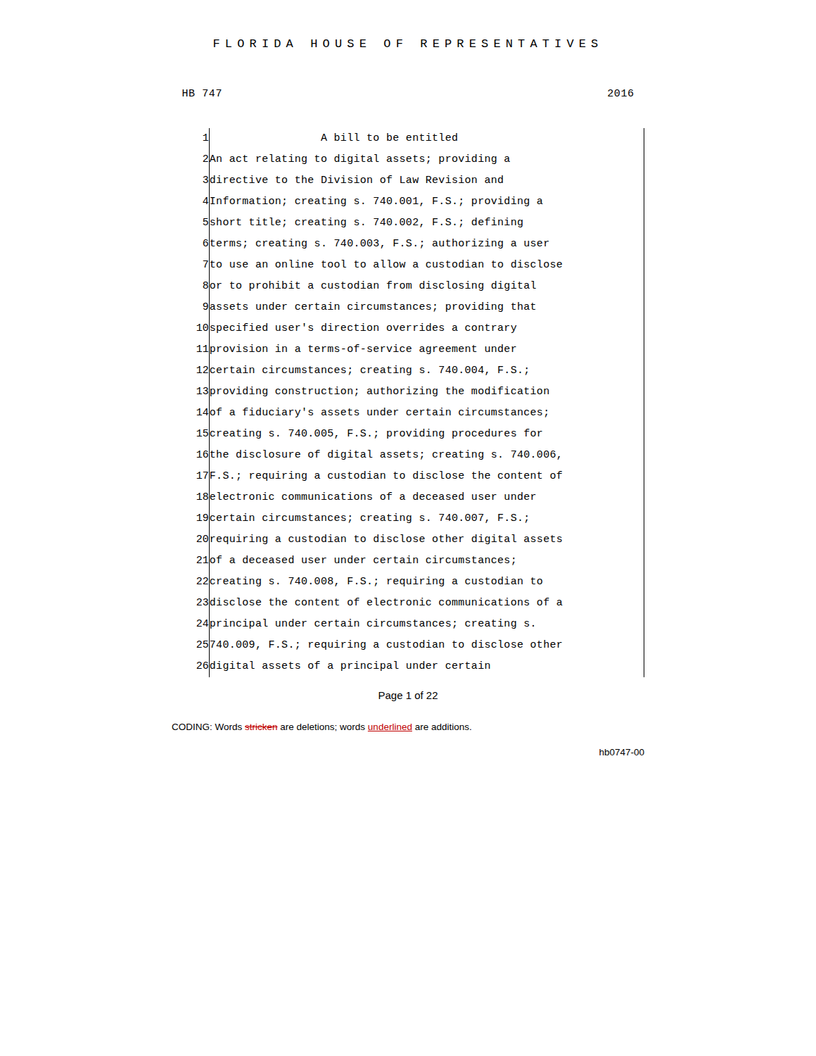FLORIDA HOUSE OF REPRESENTATIVES
HB 747 2016
| 1 | A bill to be entitled |
| 2 | An act relating to digital assets; providing a |
| 3 | directive to the Division of Law Revision and |
| 4 | Information; creating s. 740.001, F.S.; providing a |
| 5 | short title; creating s. 740.002, F.S.; defining |
| 6 | terms; creating s. 740.003, F.S.; authorizing a user |
| 7 | to use an online tool to allow a custodian to disclose |
| 8 | or to prohibit a custodian from disclosing digital |
| 9 | assets under certain circumstances; providing that |
| 10 | specified user's direction overrides a contrary |
| 11 | provision in a terms-of-service agreement under |
| 12 | certain circumstances; creating s. 740.004, F.S.; |
| 13 | providing construction; authorizing the modification |
| 14 | of a fiduciary's assets under certain circumstances; |
| 15 | creating s. 740.005, F.S.; providing procedures for |
| 16 | the disclosure of digital assets; creating s. 740.006, |
| 17 | F.S.; requiring a custodian to disclose the content of |
| 18 | electronic communications of a deceased user under |
| 19 | certain circumstances; creating s. 740.007, F.S.; |
| 20 | requiring a custodian to disclose other digital assets |
| 21 | of a deceased user under certain circumstances; |
| 22 | creating s. 740.008, F.S.; requiring a custodian to |
| 23 | disclose the content of electronic communications of a |
| 24 | principal under certain circumstances; creating s. |
| 25 | 740.009, F.S.; requiring a custodian to disclose other |
| 26 | digital assets of a principal under certain |
Page 1 of 22
CODING: Words stricken are deletions; words underlined are additions.
hb0747-00